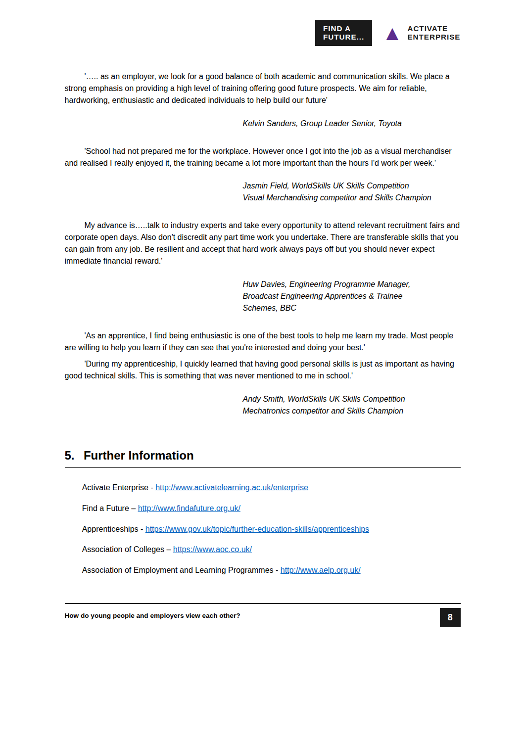FIND A FUTURE...
▲ ACTIVATE ENTERPRISE
'….. as an employer, we look for a good balance of both academic and communication skills. We place a strong emphasis on providing a high level of training offering good future prospects. We aim for reliable, hardworking, enthusiastic and dedicated individuals to help build our future'
Kelvin Sanders, Group Leader Senior, Toyota
'School had not prepared me for the workplace. However once I got into the job as a visual merchandiser and realised I really enjoyed it, the training became a lot more important than the hours I'd work per week.'
Jasmin Field, WorldSkills UK Skills Competition
Visual Merchandising competitor and Skills Champion
My advance is…..talk to industry experts and take every opportunity to attend relevant recruitment fairs and corporate open days. Also don't discredit any part time work you undertake. There are transferable skills that you can gain from any job. Be resilient and accept that hard work always pays off but you should never expect immediate financial reward.'
Huw Davies, Engineering Programme Manager,
Broadcast Engineering Apprentices & Trainee
Schemes, BBC
'As an apprentice, I find being enthusiastic is one of the best tools to help me learn my trade. Most people are willing to help you learn if they can see that you're interested and doing your best.'
'During my apprenticeship, I quickly learned that having good personal skills is just as important as having good technical skills. This is something that was never mentioned to me in school.'
Andy Smith, WorldSkills UK Skills Competition
Mechatronics competitor and Skills Champion
5. Further Information
Activate Enterprise - http://www.activatelearning.ac.uk/enterprise
Find a Future – http://www.findafuture.org.uk/
Apprenticeships - https://www.gov.uk/topic/further-education-skills/apprenticeships
Association of Colleges – https://www.aoc.co.uk/
Association of Employment and Learning Programmes - http://www.aelp.org.uk/
How do young people and employers view each other? 8